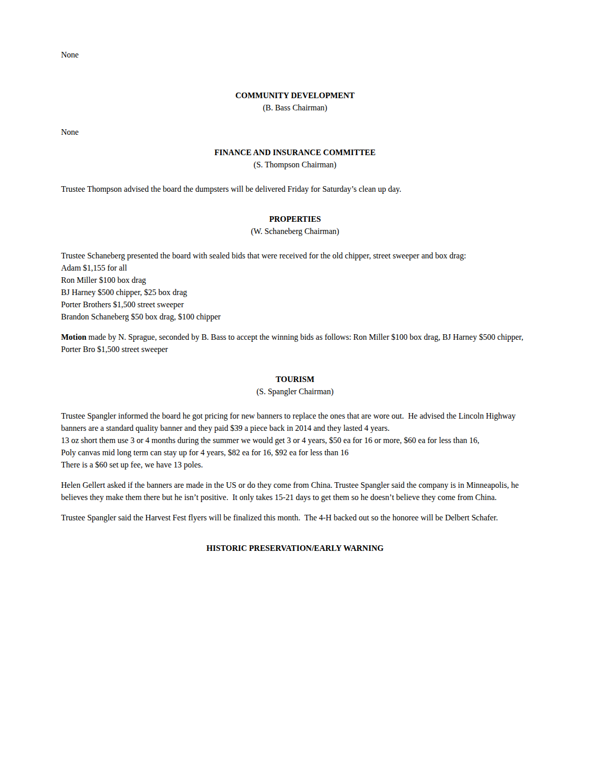None
Community Development
(B. Bass Chairman)
None
Finance and Insurance Committee
(S. Thompson Chairman)
Trustee Thompson advised the board the dumpsters will be delivered Friday for Saturday’s clean up day.
Properties
(W. Schaneberg Chairman)
Trustee Schaneberg presented the board with sealed bids that were received for the old chipper, street sweeper and box drag:
Adam $1,155 for all
Ron Miller $100 box drag
BJ Harney $500 chipper, $25 box drag
Porter Brothers $1,500 street sweeper
Brandon Schaneberg $50 box drag, $100 chipper
Motion made by N. Sprague, seconded by B. Bass to accept the winning bids as follows: Ron Miller $100 box drag, BJ Harney $500 chipper, Porter Bro $1,500 street sweeper
Tourism
(S. Spangler Chairman)
Trustee Spangler informed the board he got pricing for new banners to replace the ones that are wore out. He advised the Lincoln Highway banners are a standard quality banner and they paid $39 a piece back in 2014 and they lasted 4 years.
13 oz short them use 3 or 4 months during the summer we would get 3 or 4 years, $50 ea for 16 or more, $60 ea for less than 16,
Poly canvas mid long term can stay up for 4 years, $82 ea for 16, $92 ea for less than 16
There is a $60 set up fee, we have 13 poles.
Helen Gellert asked if the banners are made in the US or do they come from China. Trustee Spangler said the company is in Minneapolis, he believes they make them there but he isn’t positive. It only takes 15-21 days to get them so he doesn’t believe they come from China.
Trustee Spangler said the Harvest Fest flyers will be finalized this month. The 4-H backed out so the honoree will be Delbert Schafer.
Historic Preservation/Early Warning